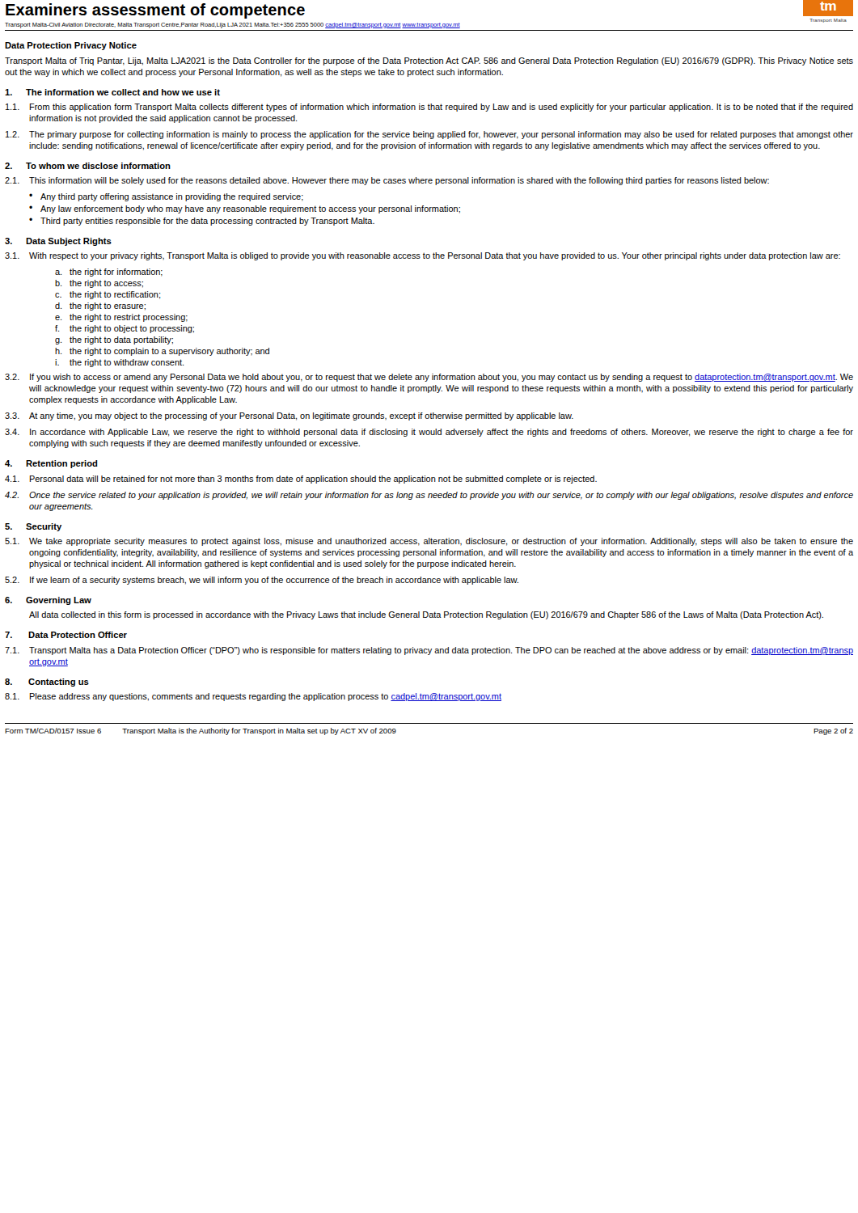tm
Transport Malta
Examiners assessment of competence
Transport Malta-Civil Aviation Directorate, Malta Transport Centre,Pantar Road,Lija LJA 2021 Malta.Tel:+356 2555 5000 cadpel.tm@transport.gov.mt www.transport.gov.mt
Data Protection Privacy Notice
Transport Malta of Triq Pantar, Lija, Malta LJA2021 is the Data Controller for the purpose of the Data Protection Act CAP. 586 and General Data Protection Regulation (EU) 2016/679 (GDPR). This Privacy Notice sets out the way in which we collect and process your Personal Information, as well as the steps we take to protect such information.
1. The information we collect and how we use it
1.1.
From this application form Transport Malta collects different types of information which information is that required by Law and is used explicitly for your particular application. It is to be noted that if the required information is not provided the said application cannot be processed.
1.2.
The primary purpose for collecting information is mainly to process the application for the service being applied for, however, your personal information may also be used for related purposes that amongst other include: sending notifications, renewal of licence/certificate after expiry period, and for the provision of information with regards to any legislative amendments which may affect the services offered to you.
2. To whom we disclose information
2.1.
This information will be solely used for the reasons detailed above. However there may be cases where personal information is shared with the following third parties for reasons listed below:
Any third party offering assistance in providing the required service;
Any law enforcement body who may have any reasonable requirement to access your personal information;
Third party entities responsible for the data processing contracted by Transport Malta.
3. Data Subject Rights
3.1.
With respect to your privacy rights, Transport Malta is obliged to provide you with reasonable access to the Personal Data that you have provided to us. Your other principal rights under data protection law are:
the right for information;
the right to access;
the right to rectification;
the right to erasure;
the right to restrict processing;
the right to object to processing;
the right to data portability;
the right to complain to a supervisory authority; and
the right to withdraw consent.
3.2.
If you wish to access or amend any Personal Data we hold about you, or to request that we delete any information about you, you may contact us by sending a request to dataprotection.tm@transport.gov.mt. We will acknowledge your request within seventy-two (72) hours and will do our utmost to handle it promptly. We will respond to these requests within a month, with a possibility to extend this period for particularly complex requests in accordance with Applicable Law.
3.3.
At any time, you may object to the processing of your Personal Data, on legitimate grounds, except if otherwise permitted by applicable law.
3.4.
In accordance with Applicable Law, we reserve the right to withhold personal data if disclosing it would adversely affect the rights and freedoms of others. Moreover, we reserve the right to charge a fee for complying with such requests if they are deemed manifestly unfounded or excessive.
4. Retention period
4.1.
Personal data will be retained for not more than 3 months from date of application should the application not be submitted complete or is rejected.
4.2.
Once the service related to your application is provided, we will retain your information for as long as needed to provide you with our service, or to comply with our legal obligations, resolve disputes and enforce our agreements.
5. Security
5.1.
We take appropriate security measures to protect against loss, misuse and unauthorized access, alteration, disclosure, or destruction of your information. Additionally, steps will also be taken to ensure the ongoing confidentiality, integrity, availability, and resilience of systems and services processing personal information, and will restore the availability and access to information in a timely manner in the event of a physical or technical incident. All information gathered is kept confidential and is used solely for the purpose indicated herein.
5.2.
If we learn of a security systems breach, we will inform you of the occurrence of the breach in accordance with applicable law.
6. Governing Law
All data collected in this form is processed in accordance with the Privacy Laws that include General Data Protection Regulation (EU) 2016/679 and Chapter 586 of the Laws of Malta (Data Protection Act).
7. Data Protection Officer
7.1.
Transport Malta has a Data Protection Officer (“DPO”) who is responsible for matters relating to privacy and data protection. The DPO can be reached at the above address or by email: dataprotection.tm@transport.gov.mt
8. Contacting us
8.1.
Please address any questions, comments and requests regarding the application process to cadpel.tm@transport.gov.mt
Form TM/CAD/0157 Issue 6
Transport Malta is the Authority for Transport in Malta set up by ACT XV of 2009
Page 2 of 2